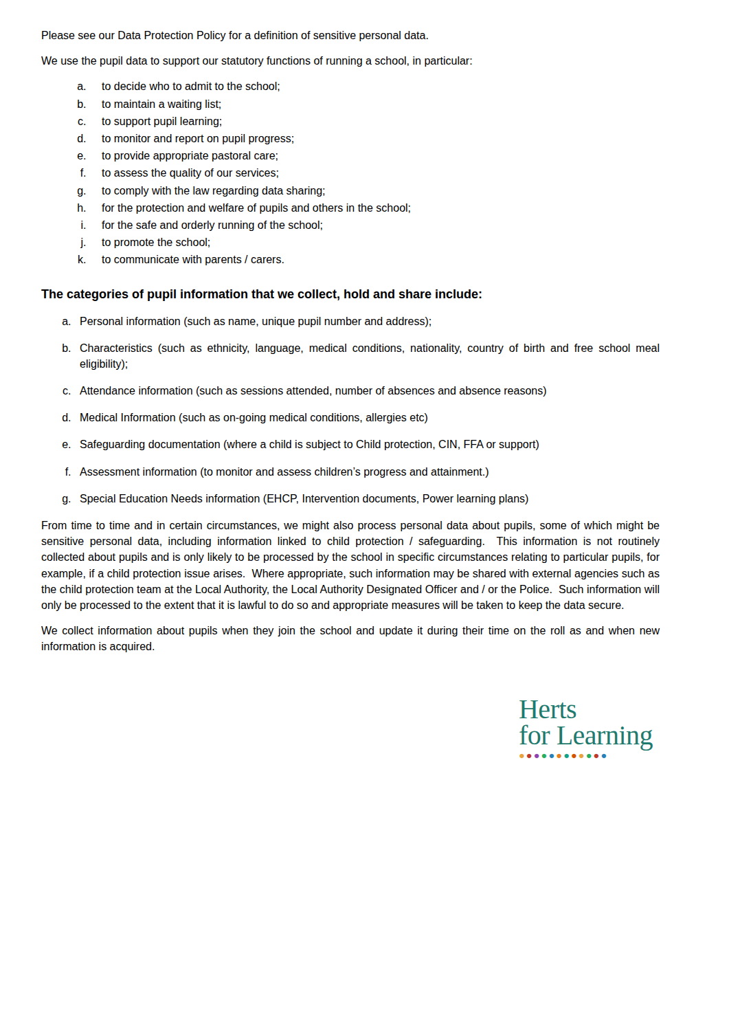Please see our Data Protection Policy for a definition of sensitive personal data.
We use the pupil data to support our statutory functions of running a school, in particular:
to decide who to admit to the school;
to maintain a waiting list;
to support pupil learning;
to monitor and report on pupil progress;
to provide appropriate pastoral care;
to assess the quality of our services;
to comply with the law regarding data sharing;
for the protection and welfare of pupils and others in the school;
for the safe and orderly running of the school;
to promote the school;
to communicate with parents / carers.
The categories of pupil information that we collect, hold and share include:
Personal information (such as name, unique pupil number and address);
Characteristics (such as ethnicity, language, medical conditions, nationality, country of birth and free school meal eligibility);
Attendance information (such as sessions attended, number of absences and absence reasons)
Medical Information (such as on-going medical conditions, allergies etc)
Safeguarding documentation (where a child is subject to Child protection, CIN, FFA or support)
Assessment information (to monitor and assess children’s progress and attainment.)
Special Education Needs information (EHCP, Intervention documents, Power learning plans)
From time to time and in certain circumstances, we might also process personal data about pupils, some of which might be sensitive personal data, including information linked to child protection / safeguarding. This information is not routinely collected about pupils and is only likely to be processed by the school in specific circumstances relating to particular pupils, for example, if a child protection issue arises. Where appropriate, such information may be shared with external agencies such as the child protection team at the Local Authority, the Local Authority Designated Officer and / or the Police. Such information will only be processed to the extent that it is lawful to do so and appropriate measures will be taken to keep the data secure.
We collect information about pupils when they join the school and update it during their time on the roll as and when new information is acquired.
Herts
for Learning
●●●●●●●●●●●●